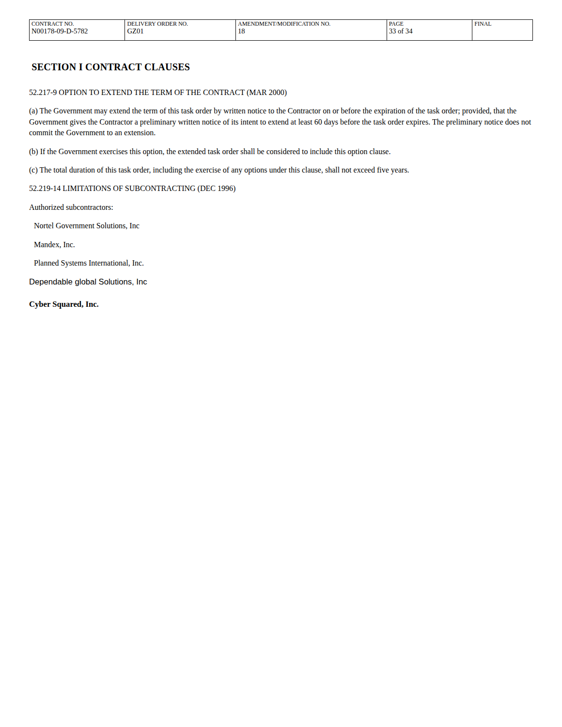| CONTRACT NO. N00178-09-D-5782 | DELIVERY ORDER NO. GZ01 | AMENDMENT/MODIFICATION NO. 18 | PAGE 33 of 34 | FINAL |
SECTION I CONTRACT CLAUSES
52.217-9 OPTION TO EXTEND THE TERM OF THE CONTRACT (MAR 2000)
(a) The Government may extend the term of this task order by written notice to the Contractor on or before the expiration of the task order; provided, that the Government gives the Contractor a preliminary written notice of its intent to extend at least 60 days before the task order expires. The preliminary notice does not commit the Government to an extension.
(b) If the Government exercises this option, the extended task order shall be considered to include this option clause.
(c) The total duration of this task order, including the exercise of any options under this clause, shall not exceed five years.
52.219-14 LIMITATIONS OF SUBCONTRACTING (DEC 1996)
Authorized subcontractors:
Nortel Government Solutions, Inc
Mandex, Inc.
Planned Systems International, Inc.
Dependable global Solutions, Inc
Cyber Squared, Inc.